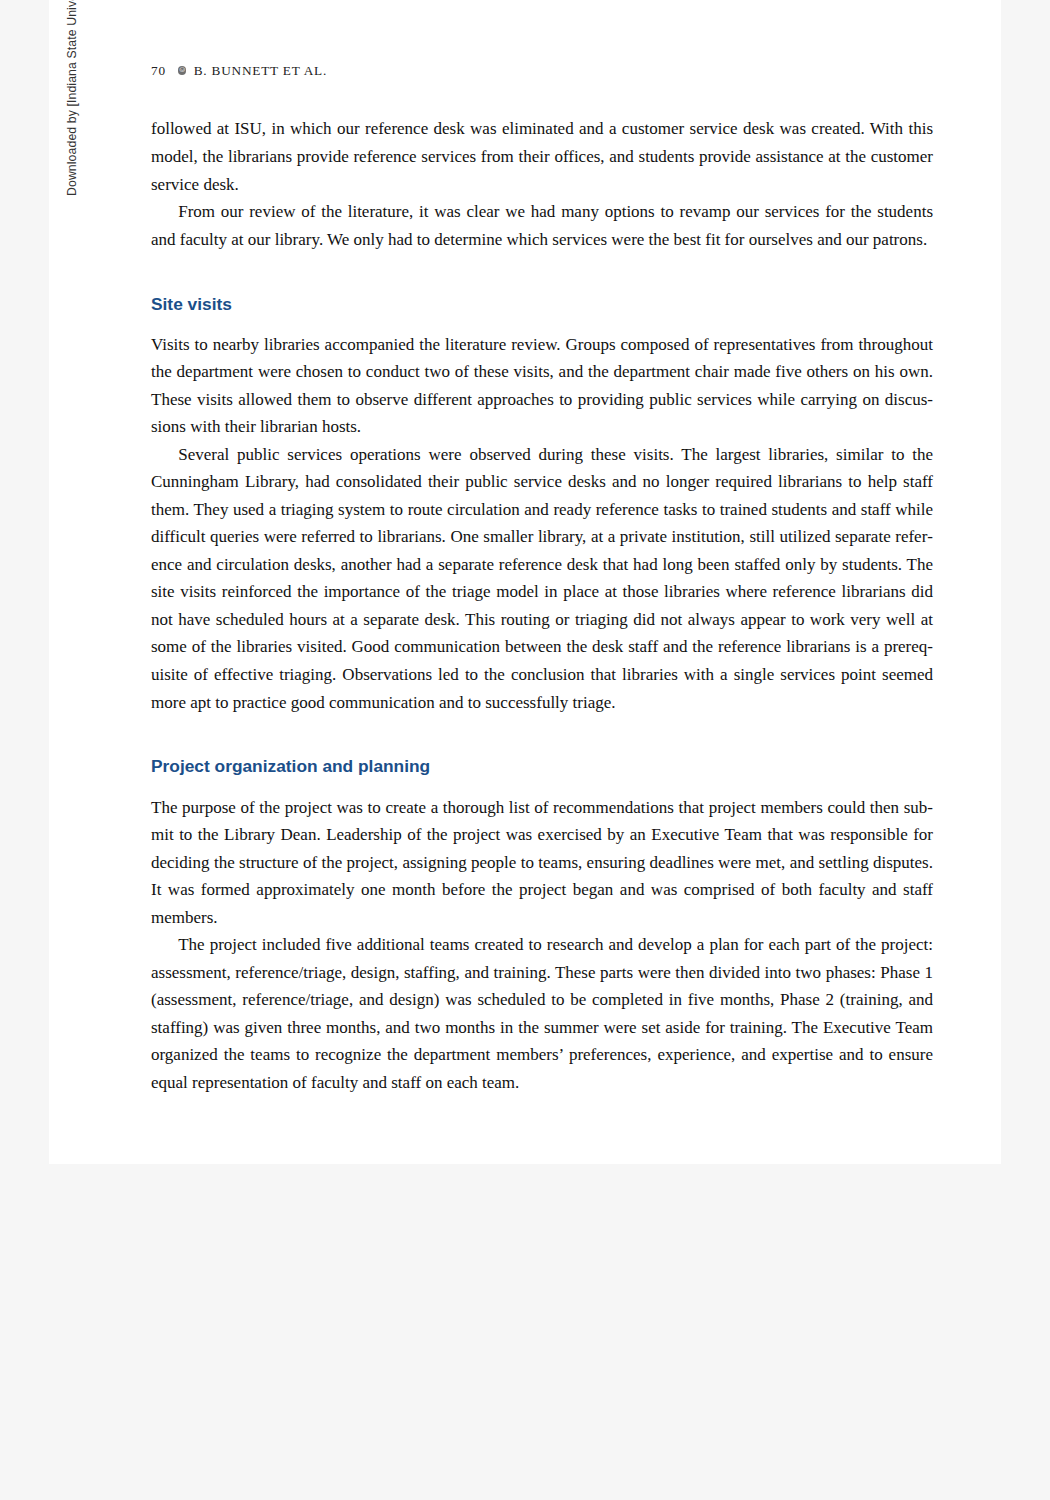Downloaded by [Indiana State University] at 06:35 09 June 2016
70 ☺ B. BUNNETT ET AL.
followed at ISU, in which our reference desk was eliminated and a customer service desk was created. With this model, the librarians provide reference services from their offices, and students provide assistance at the customer service desk.
From our review of the literature, it was clear we had many options to revamp our services for the students and faculty at our library. We only had to determine which services were the best fit for ourselves and our patrons.
Site visits
Visits to nearby libraries accompanied the literature review. Groups composed of representatives from throughout the department were chosen to conduct two of these visits, and the department chair made five others on his own. These visits allowed them to observe different approaches to providing public services while carrying on discussions with their librarian hosts.
Several public services operations were observed during these visits. The largest libraries, similar to the Cunningham Library, had consolidated their public service desks and no longer required librarians to help staff them. They used a triaging system to route circulation and ready reference tasks to trained students and staff while difficult queries were referred to librarians. One smaller library, at a private institution, still utilized separate reference and circulation desks, another had a separate reference desk that had long been staffed only by students. The site visits reinforced the importance of the triage model in place at those libraries where reference librarians did not have scheduled hours at a separate desk. This routing or triaging did not always appear to work very well at some of the libraries visited. Good communication between the desk staff and the reference librarians is a prerequisite of effective triaging. Observations led to the conclusion that libraries with a single services point seemed more apt to practice good communication and to successfully triage.
Project organization and planning
The purpose of the project was to create a thorough list of recommendations that project members could then submit to the Library Dean. Leadership of the project was exercised by an Executive Team that was responsible for deciding the structure of the project, assigning people to teams, ensuring deadlines were met, and settling disputes. It was formed approximately one month before the project began and was comprised of both faculty and staff members.
The project included five additional teams created to research and develop a plan for each part of the project: assessment, reference/triage, design, staffing, and training. These parts were then divided into two phases: Phase 1 (assessment, reference/triage, and design) was scheduled to be completed in five months, Phase 2 (training, and staffing) was given three months, and two months in the summer were set aside for training. The Executive Team organized the teams to recognize the department members’ preferences, experience, and expertise and to ensure equal representation of faculty and staff on each team.